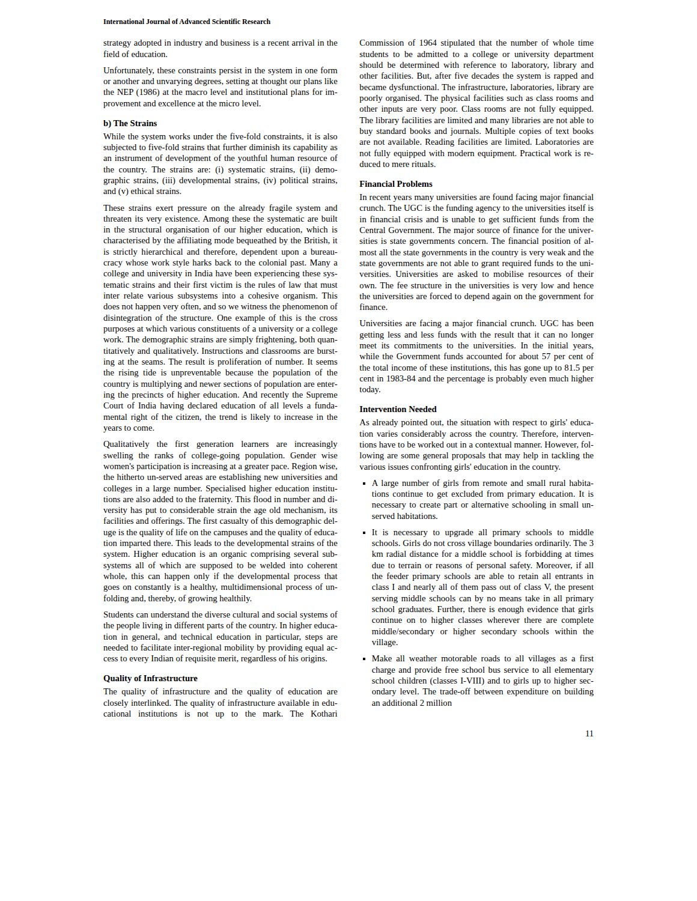International Journal of Advanced Scientific Research
strategy adopted in industry and business is a recent arrival in the field of education.
Unfortunately, these constraints persist in the system in one form or another and unvarying degrees, setting at thought our plans like the NEP (1986) at the macro level and institutional plans for improvement and excellence at the micro level.
b) The Strains
While the system works under the five-fold constraints, it is also subjected to five-fold strains that further diminish its capability as an instrument of development of the youthful human resource of the country. The strains are: (i) systematic strains, (ii) demographic strains, (iii) developmental strains, (iv) political strains, and (v) ethical strains.
These strains exert pressure on the already fragile system and threaten its very existence. Among these the systematic are built in the structural organisation of our higher education, which is characterised by the affiliating mode bequeathed by the British, it is strictly hierarchical and therefore, dependent upon a bureaucracy whose work style harks back to the colonial past. Many a college and university in India have been experiencing these systematic strains and their first victim is the rules of law that must inter relate various subsystems into a cohesive organism. This does not happen very often, and so we witness the phenomenon of disintegration of the structure. One example of this is the cross purposes at which various constituents of a university or a college work. The demographic strains are simply frightening, both quantitatively and qualitatively. Instructions and classrooms are bursting at the seams. The result is proliferation of number. It seems the rising tide is unpreventable because the population of the country is multiplying and newer sections of population are entering the precincts of higher education. And recently the Supreme Court of India having declared education of all levels a fundamental right of the citizen, the trend is likely to increase in the years to come.
Qualitatively the first generation learners are increasingly swelling the ranks of college-going population. Gender wise women's participation is increasing at a greater pace. Region wise, the hitherto un-served areas are establishing new universities and colleges in a large number. Specialised higher education institutions are also added to the fraternity. This flood in number and diversity has put to considerable strain the age old mechanism, its facilities and offerings. The first casualty of this demographic deluge is the quality of life on the campuses and the quality of education imparted there. This leads to the developmental strains of the system. Higher education is an organic comprising several subsystems all of which are supposed to be welded into coherent whole, this can happen only if the developmental process that goes on constantly is a healthy, multidimensional process of unfolding and, thereby, of growing healthily.
Students can understand the diverse cultural and social systems of the people living in different parts of the country. In higher education in general, and technical education in particular, steps are needed to facilitate inter-regional mobility by providing equal access to every Indian of requisite merit, regardless of his origins.
Quality of Infrastructure
The quality of infrastructure and the quality of education are closely interlinked. The quality of infrastructure available in educational institutions is not up to the mark. The Kothari Commission of 1964 stipulated that the number of whole time students to be admitted to a college or university department should be determined with reference to laboratory, library and other facilities. But, after five decades the system is rapped and became dysfunctional. The infrastructure, laboratories, library are poorly organised. The physical facilities such as class rooms and other inputs are very poor. Class rooms are not fully equipped. The library facilities are limited and many libraries are not able to buy standard books and journals. Multiple copies of text books are not available. Reading facilities are limited. Laboratories are not fully equipped with modern equipment. Practical work is reduced to mere rituals.
Financial Problems
In recent years many universities are found facing major financial crunch. The UGC is the funding agency to the universities itself is in financial crisis and is unable to get sufficient funds from the Central Government. The major source of finance for the universities is state governments concern. The financial position of almost all the state governments in the country is very weak and the state governments are not able to grant required funds to the universities. Universities are asked to mobilise resources of their own. The fee structure in the universities is very low and hence the universities are forced to depend again on the government for finance.
Universities are facing a major financial crunch. UGC has been getting less and less funds with the result that it can no longer meet its commitments to the universities. In the initial years, while the Government funds accounted for about 57 per cent of the total income of these institutions, this has gone up to 81.5 per cent in 1983-84 and the percentage is probably even much higher today.
Intervention Needed
As already pointed out, the situation with respect to girls' education varies considerably across the country. Therefore, interventions have to be worked out in a contextual manner. However, following are some general proposals that may help in tackling the various issues confronting girls' education in the country.
A large number of girls from remote and small rural habitations continue to get excluded from primary education. It is necessary to create part or alternative schooling in small un-served habitations.
It is necessary to upgrade all primary schools to middle schools. Girls do not cross village boundaries ordinarily. The 3 km radial distance for a middle school is forbidding at times due to terrain or reasons of personal safety. Moreover, if all the feeder primary schools are able to retain all entrants in class I and nearly all of them pass out of class V, the present serving middle schools can by no means take in all primary school graduates. Further, there is enough evidence that girls continue on to higher classes wherever there are complete middle/secondary or higher secondary schools within the village.
Make all weather motorable roads to all villages as a first charge and provide free school bus service to all elementary school children (classes I-VIII) and to girls up to higher secondary level. The trade-off between expenditure on building an additional 2 million
11